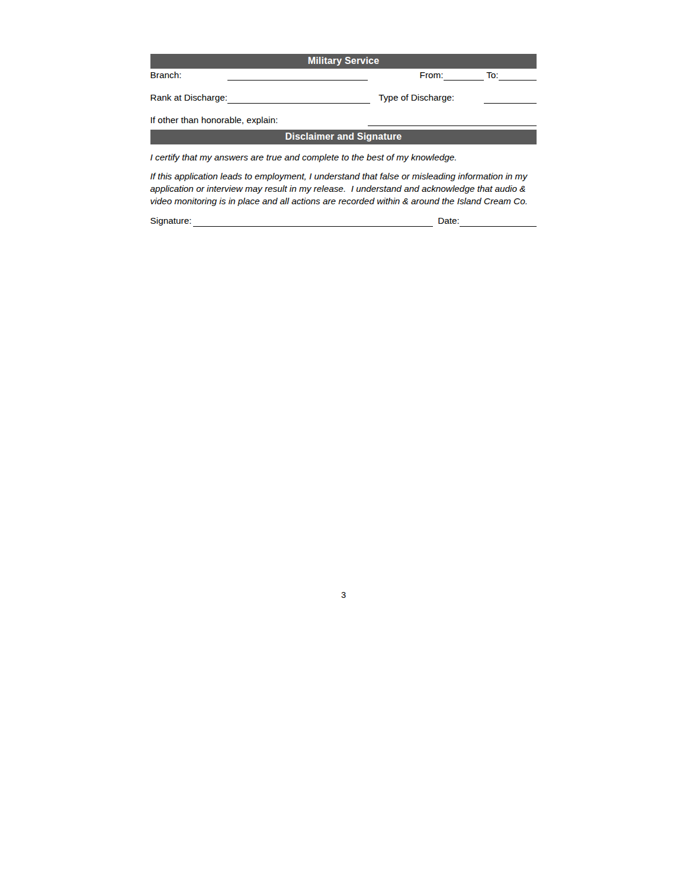Military Service
| Branch: | | | From: | | | To: | |
| Rank at Discharge: | | Type of Discharge: | |
| If other than honorable, explain: | |
Disclaimer and Signature
I certify that my answers are true and complete to the best of my knowledge.
If this application leads to employment, I understand that false or misleading information in my application or interview may result in my release. I understand and acknowledge that audio & video monitoring is in place and all actions are recorded within & around the Island Cream Co.
| Signature: | | | Date: | |
3